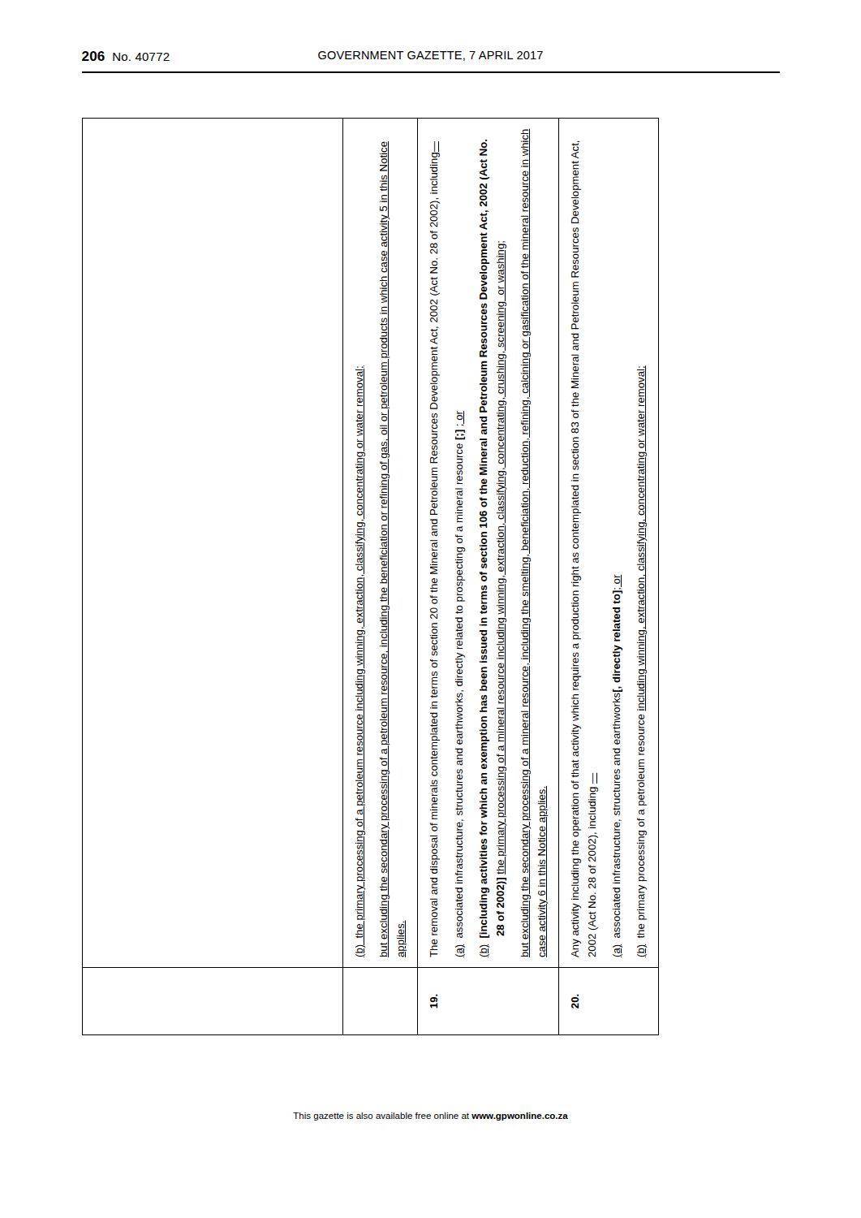206 No. 40772 GOVERNMENT GAZETTE, 7 APRIL 2017
| | (b) the primary processing of a petroleum resource including winning, extraction, classifying, concentrating or water removal; but excluding the secondary processing of a petroleum resource, including the beneficiation or refining of gas, oil or petroleum products in which case activity 5 in this Notice applies. |
| 19. | The removal and disposal of minerals contemplated in terms of section 20 of the Mineral and Petroleum Resources Development Act, 2002 (Act No. 28 of 2002), including — (a) associated infrastructure, structures and earthworks, directly related to prospecting of a mineral resource [;] ; or (b) [including activities for which an exemption has been issued in terms of section 106 of the Mineral and Petroleum Resources Development Act, 2002 (Act No. 28 of 2002)] the primary processing of a mineral resource including winning, extraction, classifying, concentrating, crushing, screening or washing; but excluding the secondary processing of a mineral resource, including the smelting, beneficiation, reduction, refining, calcining or gasification of the mineral resource in which case activity 6 in this Notice applies. |
| 20. | Any activity including the operation of that activity which requires a production right as contemplated in section 83 of the Mineral and Petroleum Resources Development Act, 2002 (Act No. 28 of 2002), including — (a) associated infrastructure, structures and earthworks [, directly related to] ; or (b) the primary processing of a petroleum resource including winning, extraction, classifying, concentrating or water removal; |
This gazette is also available free online at www.gpwonline.co.za